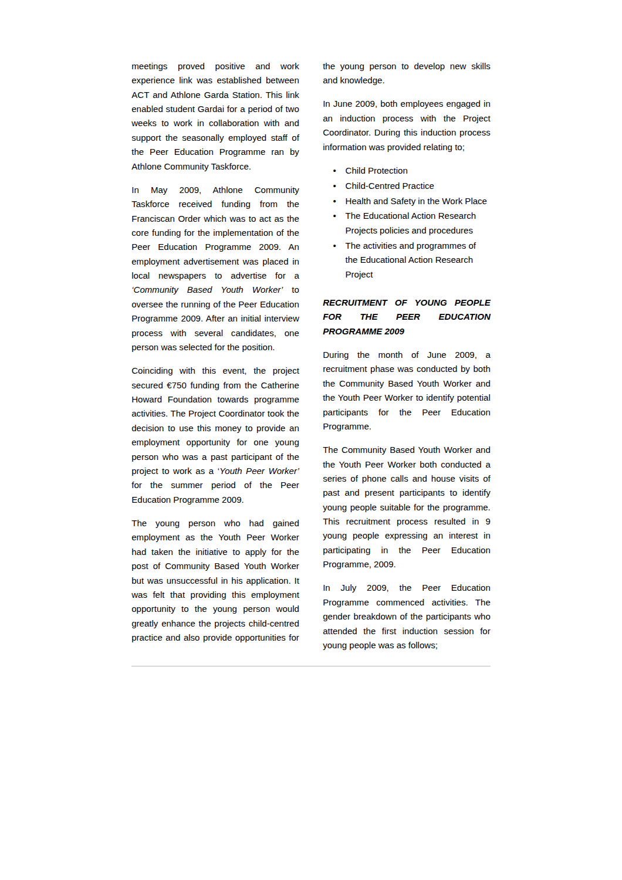meetings proved positive and work experience link was established between ACT and Athlone Garda Station. This link enabled student Gardai for a period of two weeks to work in collaboration with and support the seasonally employed staff of the Peer Education Programme ran by Athlone Community Taskforce.
In May 2009, Athlone Community Taskforce received funding from the Franciscan Order which was to act as the core funding for the implementation of the Peer Education Programme 2009. An employment advertisement was placed in local newspapers to advertise for a ‘Community Based Youth Worker’ to oversee the running of the Peer Education Programme 2009. After an initial interview process with several candidates, one person was selected for the position.
Coinciding with this event, the project secured €750 funding from the Catherine Howard Foundation towards programme activities. The Project Coordinator took the decision to use this money to provide an employment opportunity for one young person who was a past participant of the project to work as a ‘Youth Peer Worker’ for the summer period of the Peer Education Programme 2009.
The young person who had gained employment as the Youth Peer Worker had taken the initiative to apply for the post of Community Based Youth Worker but was unsuccessful in his application. It was felt that providing this employment opportunity to the young person would greatly enhance the projects child-centred practice and also provide opportunities for the young person to develop new skills and knowledge.
In June 2009, both employees engaged in an induction process with the Project Coordinator. During this induction process information was provided relating to;
Child Protection
Child-Centred Practice
Health and Safety in the Work Place
The Educational Action Research Projects policies and procedures
The activities and programmes of the Educational Action Research Project
Recruitment of Young People for the Peer Education Programme 2009
During the month of June 2009, a recruitment phase was conducted by both the Community Based Youth Worker and the Youth Peer Worker to identify potential participants for the Peer Education Programme.
The Community Based Youth Worker and the Youth Peer Worker both conducted a series of phone calls and house visits of past and present participants to identify young people suitable for the programme. This recruitment process resulted in 9 young people expressing an interest in participating in the Peer Education Programme, 2009.
In July 2009, the Peer Education Programme commenced activities. The gender breakdown of the participants who attended the first induction session for young people was as follows;